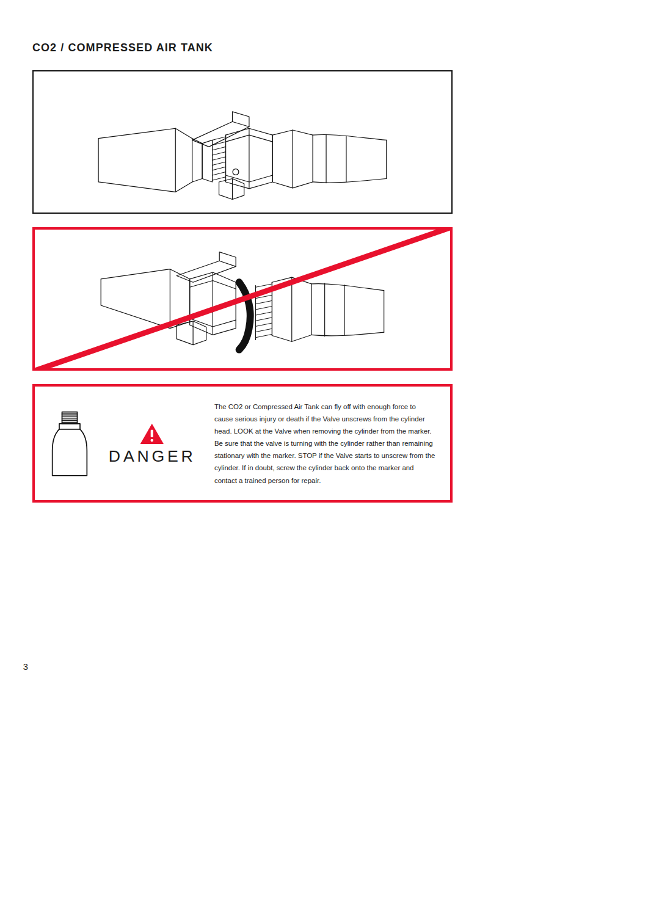CO2 / Compressed Air Tank
DANGER
The CO2 or Compressed Air Tank can fly off with enough force to cause serious injury or death if the Valve unscrews from the cylinder head. LOOK at the Valve when removing the cylinder from the marker. Be sure that the valve is turning with the cylinder rather than remaining stationary with the marker. STOP if the Valve starts to unscrew from the cylinder. If in doubt, screw the cylinder back onto the marker and contact a trained person for repair.
3